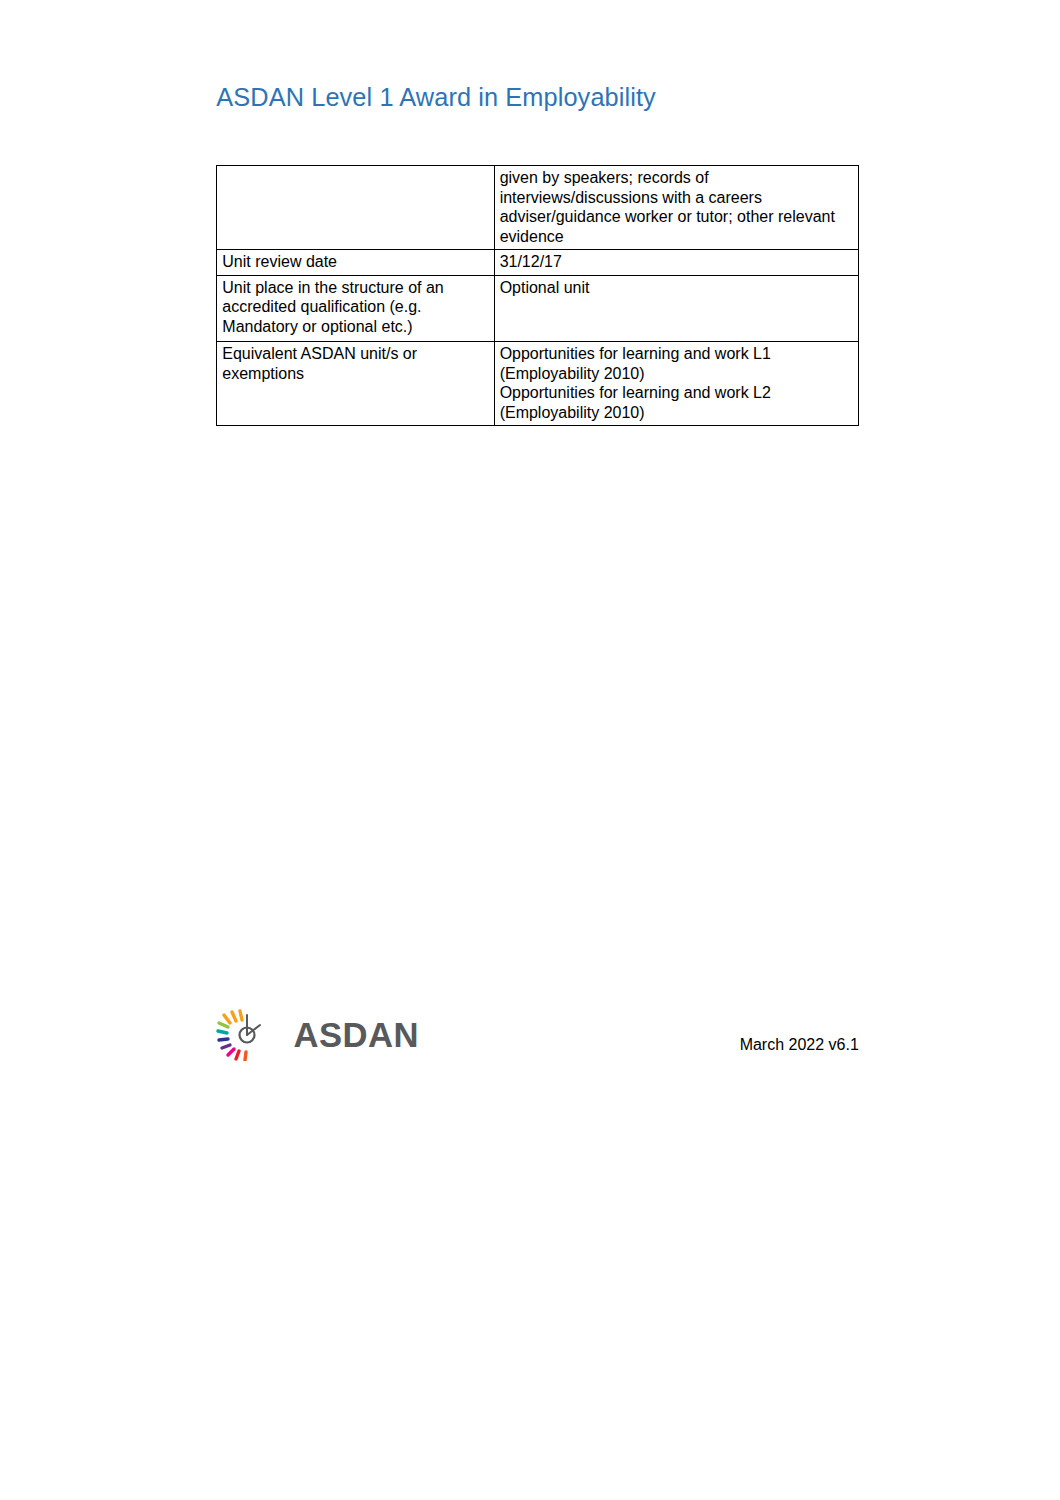ASDAN Level 1 Award in Employability
| | given by speakers; records of interviews/discussions with a careers adviser/guidance worker or tutor; other relevant evidence |
| Unit review date | 31/12/17 |
| Unit place in the structure of an accredited qualification (e.g. Mandatory or optional etc.) | Optional unit |
| Equivalent ASDAN unit/s or exemptions | Opportunities for learning and work L1 (Employability 2010) Opportunities for learning and work L2 (Employability 2010) |
ASDAN
March 2022 v6.1